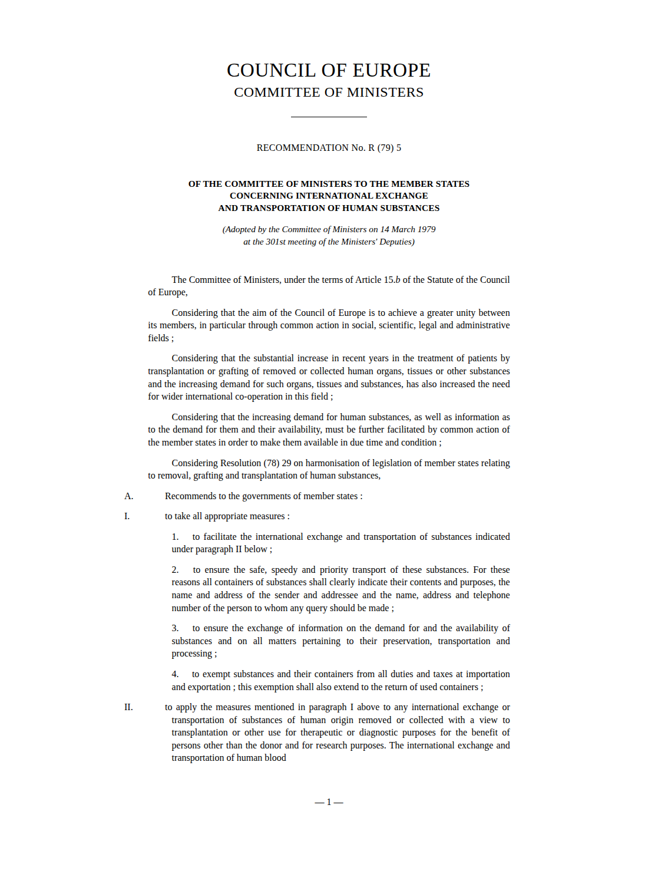COUNCIL OF EUROPE
COMMITTEE OF MINISTERS
RECOMMENDATION No. R (79) 5
OF THE COMMITTEE OF MINISTERS TO THE MEMBER STATES
CONCERNING INTERNATIONAL EXCHANGE
AND TRANSPORTATION OF HUMAN SUBSTANCES
(Adopted by the Committee of Ministers on 14 March 1979
at the 301st meeting of the Ministers' Deputies)
The Committee of Ministers, under the terms of Article 15.b of the Statute of the Council of Europe,
Considering that the aim of the Council of Europe is to achieve a greater unity between its members, in particular through common action in social, scientific, legal and administrative fields ;
Considering that the substantial increase in recent years in the treatment of patients by transplantation or grafting of removed or collected human organs, tissues or other substances and the increasing demand for such organs, tissues and substances, has also increased the need for wider international co-operation in this field ;
Considering that the increasing demand for human substances, as well as information as to the demand for them and their availability, must be further facilitated by common action of the member states in order to make them available in due time and condition ;
Considering Resolution (78) 29 on harmonisation of legislation of member states relating to removal, grafting and transplantation of human substances,
A. Recommends to the governments of member states :
I. to take all appropriate measures :
1. to facilitate the international exchange and transportation of substances indicated under paragraph II below ;
2. to ensure the safe, speedy and priority transport of these substances. For these reasons all containers of substances shall clearly indicate their contents and purposes, the name and address of the sender and addressee and the name, address and telephone number of the person to whom any query should be made ;
3. to ensure the exchange of information on the demand for and the availability of substances and on all matters pertaining to their preservation, transportation and processing ;
4. to exempt substances and their containers from all duties and taxes at importation and exportation ; this exemption shall also extend to the return of used containers ;
II. to apply the measures mentioned in paragraph I above to any international exchange or transportation of substances of human origin removed or collected with a view to transplantation or other use for therapeutic or diagnostic purposes for the benefit of persons other than the donor and for research purposes. The international exchange and transportation of human blood
— 1 —